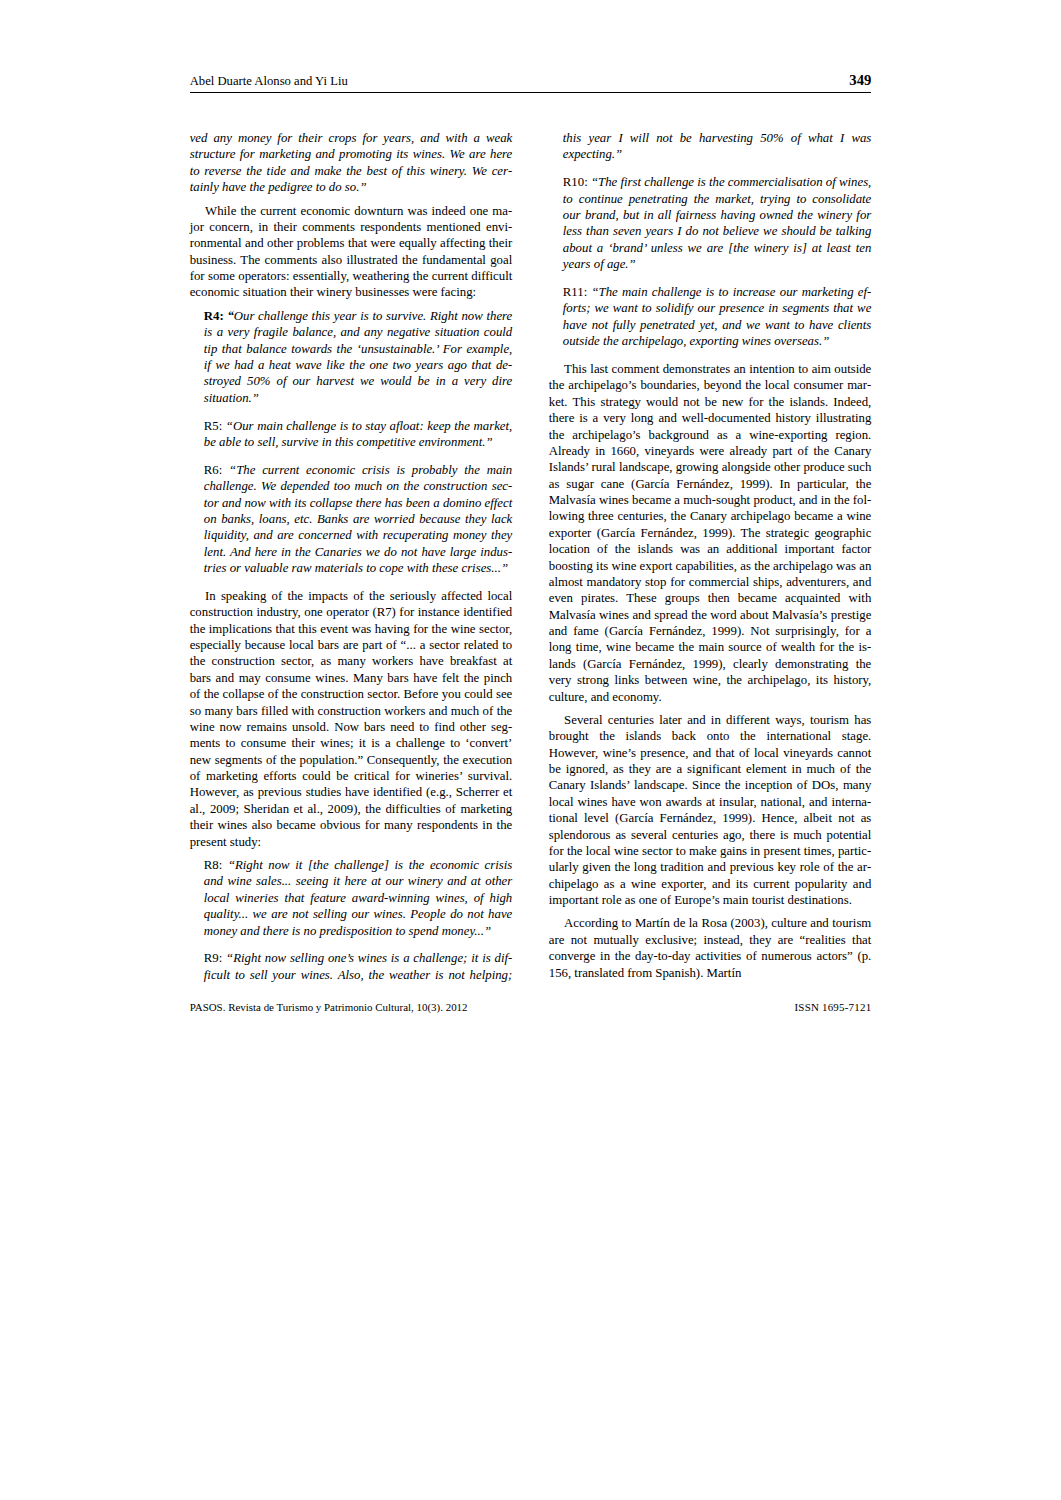Abel Duarte Alonso and Yi Liu 349
ved any money for their crops for years, and with a weak structure for marketing and promoting its wines. We are here to reverse the tide and make the best of this winery. We certainly have the pedigree to do so.”
While the current economic downturn was indeed one major concern, in their comments respondents mentioned environmental and other problems that were equally affecting their business. The comments also illustrated the fundamental goal for some operators: essentially, weathering the current difficult economic situation their winery businesses were facing:
R4: “Our challenge this year is to survive. Right now there is a very fragile balance, and any negative situation could tip that balance towards the ‘unsustainable.’ For example, if we had a heat wave like the one two years ago that destroyed 50% of our harvest we would be in a very dire situation.”
R5: “Our main challenge is to stay afloat: keep the market, be able to sell, survive in this competitive environment.”
R6: “The current economic crisis is probably the main challenge. We depended too much on the construction sector and now with its collapse there has been a domino effect on banks, loans, etc. Banks are worried because they lack liquidity, and are concerned with recuperating money they lent. And here in the Canaries we do not have large industries or valuable raw materials to cope with these crises...”
In speaking of the impacts of the seriously affected local construction industry, one operator (R7) for instance identified the implications that this event was having for the wine sector, especially because local bars are part of “... a sector related to the construction sector, as many workers have breakfast at bars and may consume wines. Many bars have felt the pinch of the collapse of the construction sector. Before you could see so many bars filled with construction workers and much of the wine now remains unsold. Now bars need to find other segments to consume their wines; it is a challenge to ‘convert’ new segments of the population.” Consequently, the execution of marketing efforts could be critical for wineries’ survival. However, as previous studies have identified (e.g., Scherrer et al., 2009; Sheridan et al., 2009), the difficulties of marketing their wines also became obvious for many respondents in the present study:
R8: “Right now it [the challenge] is the economic crisis and wine sales... seeing it here at our winery and at other local wineries that feature award-winning wines, of high quality... we are not selling our wines. People do not have money and there is no predisposition to spend money...”
R9: “Right now selling one’s wines is a challenge; it is difficult to sell your wines. Also, the weather is not helping; this year I will not be harvesting 50% of what I was expecting.”
R10: “The first challenge is the commercialisation of wines, to continue penetrating the market, trying to consolidate our brand, but in all fairness having owned the winery for less than seven years I do not believe we should be talking about a ‘brand’ unless we are [the winery is] at least ten years of age.”
R11: “The main challenge is to increase our marketing efforts; we want to solidify our presence in segments that we have not fully penetrated yet, and we want to have clients outside the archipelago, exporting wines overseas.”
This last comment demonstrates an intention to aim outside the archipelago’s boundaries, beyond the local consumer market. This strategy would not be new for the islands. Indeed, there is a very long and well-documented history illustrating the archipelago’s background as a wine-exporting region. Already in 1660, vineyards were already part of the Canary Islands’ rural landscape, growing alongside other produce such as sugar cane (García Fernández, 1999). In particular, the Malvasía wines became a much-sought product, and in the following three centuries, the Canary archipelago became a wine exporter (García Fernández, 1999). The strategic geographic location of the islands was an additional important factor boosting its wine export capabilities, as the archipelago was an almost mandatory stop for commercial ships, adventurers, and even pirates. These groups then became acquainted with Malvasía wines and spread the word about Malvasía’s prestige and fame (García Fernández, 1999). Not surprisingly, for a long time, wine became the main source of wealth for the islands (García Fernández, 1999), clearly demonstrating the very strong links between wine, the archipelago, its history, culture, and economy.
Several centuries later and in different ways, tourism has brought the islands back onto the international stage. However, wine’s presence, and that of local vineyards cannot be ignored, as they are a significant element in much of the Canary Islands’ landscape. Since the inception of DOs, many local wines have won awards at insular, national, and international level (García Fernández, 1999). Hence, albeit not as splendorous as several centuries ago, there is much potential for the local wine sector to make gains in present times, particularly given the long tradition and previous key role of the archipelago as a wine exporter, and its current popularity and important role as one of Europe’s main tourist destinations.
According to Martín de la Rosa (2003), culture and tourism are not mutually exclusive; instead, they are “realities that converge in the day-to-day activities of numerous actors” (p. 156, translated from Spanish). Martín
PASOS. Revista de Turismo y Patrimonio Cultural, 10(3). 2012 ISSN 1695-7121